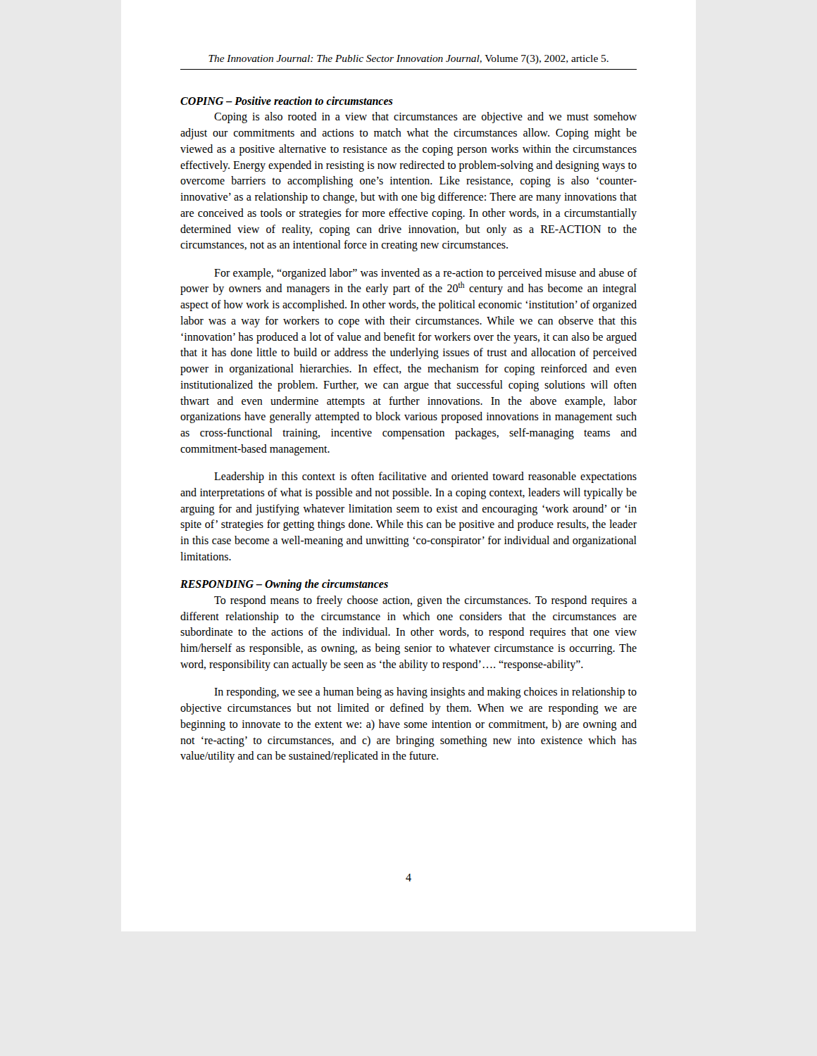The Innovation Journal: The Public Sector Innovation Journal, Volume 7(3), 2002, article 5.
COPING – Positive reaction to circumstances
Coping is also rooted in a view that circumstances are objective and we must somehow adjust our commitments and actions to match what the circumstances allow. Coping might be viewed as a positive alternative to resistance as the coping person works within the circumstances effectively. Energy expended in resisting is now redirected to problem-solving and designing ways to overcome barriers to accomplishing one’s intention. Like resistance, coping is also ‘counter-innovative’ as a relationship to change, but with one big difference: There are many innovations that are conceived as tools or strategies for more effective coping. In other words, in a circumstantially determined view of reality, coping can drive innovation, but only as a RE-ACTION to the circumstances, not as an intentional force in creating new circumstances.
For example, “organized labor” was invented as a re-action to perceived misuse and abuse of power by owners and managers in the early part of the 20th century and has become an integral aspect of how work is accomplished. In other words, the political economic ‘institution’ of organized labor was a way for workers to cope with their circumstances. While we can observe that this ‘innovation’ has produced a lot of value and benefit for workers over the years, it can also be argued that it has done little to build or address the underlying issues of trust and allocation of perceived power in organizational hierarchies. In effect, the mechanism for coping reinforced and even institutionalized the problem. Further, we can argue that successful coping solutions will often thwart and even undermine attempts at further innovations. In the above example, labor organizations have generally attempted to block various proposed innovations in management such as cross-functional training, incentive compensation packages, self-managing teams and commitment-based management.
Leadership in this context is often facilitative and oriented toward reasonable expectations and interpretations of what is possible and not possible. In a coping context, leaders will typically be arguing for and justifying whatever limitation seem to exist and encouraging ‘work around’ or ‘in spite of’ strategies for getting things done. While this can be positive and produce results, the leader in this case become a well-meaning and unwitting ‘co-conspirator’ for individual and organizational limitations.
RESPONDING – Owning the circumstances
To respond means to freely choose action, given the circumstances. To respond requires a different relationship to the circumstance in which one considers that the circumstances are subordinate to the actions of the individual. In other words, to respond requires that one view him/herself as responsible, as owning, as being senior to whatever circumstance is occurring. The word, responsibility can actually be seen as ‘the ability to respond’…. “response-ability”.
In responding, we see a human being as having insights and making choices in relationship to objective circumstances but not limited or defined by them. When we are responding we are beginning to innovate to the extent we: a) have some intention or commitment, b) are owning and not ‘re-acting’ to circumstances, and c) are bringing something new into existence which has value/utility and can be sustained/replicated in the future.
4